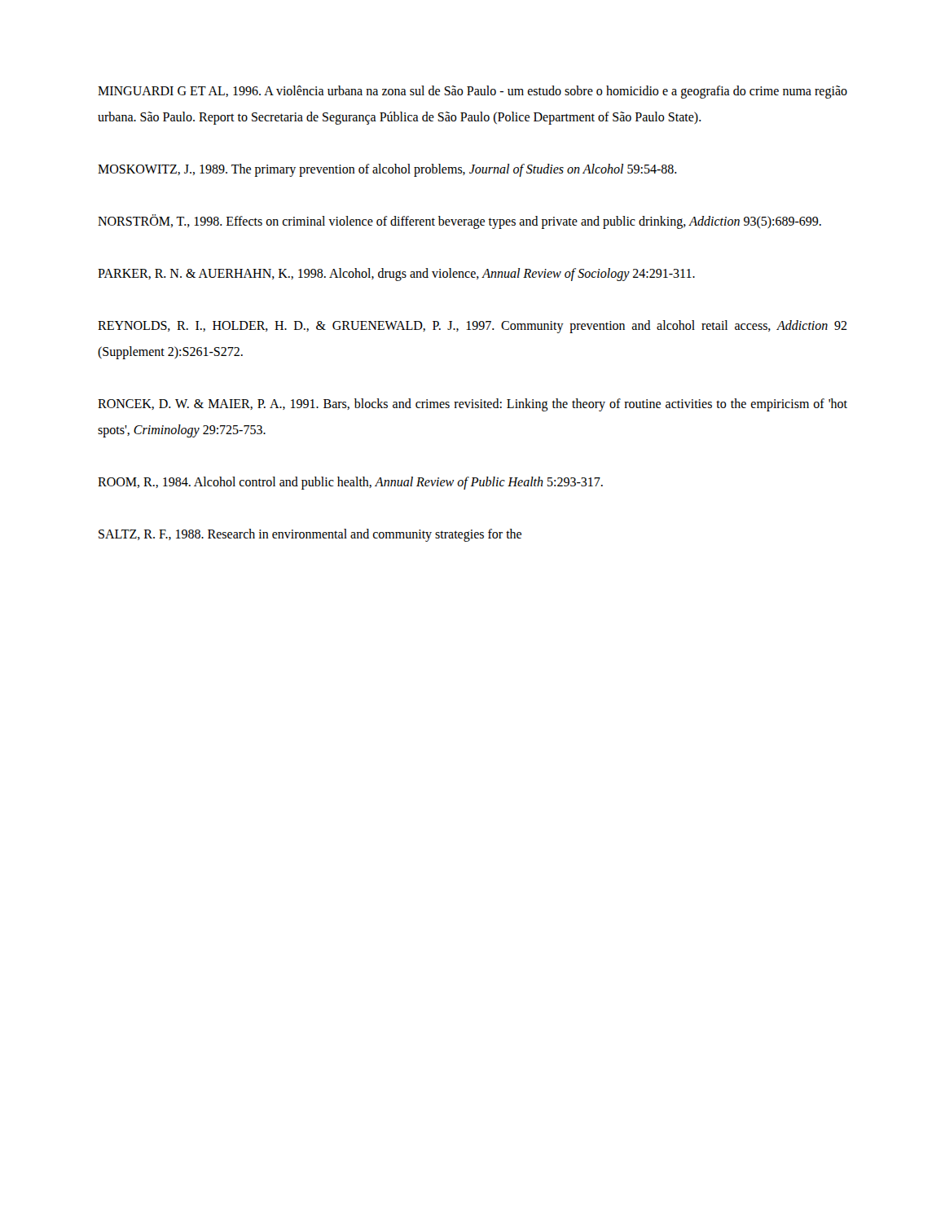MINGUARDI G ET AL, 1996. A violência urbana na zona sul de São Paulo - um estudo sobre o homicidio e a geografia do crime numa região urbana. São Paulo. Report to Secretaria de Segurança Pública de São Paulo (Police Department of São Paulo State).
MOSKOWITZ, J., 1989. The primary prevention of alcohol problems, Journal of Studies on Alcohol 59:54-88.
NORSTRÖM, T., 1998. Effects on criminal violence of different beverage types and private and public drinking, Addiction 93(5):689-699.
PARKER, R. N. & AUERHAHN, K., 1998. Alcohol, drugs and violence, Annual Review of Sociology 24:291-311.
REYNOLDS, R. I., HOLDER, H. D., & GRUENEWALD, P. J., 1997. Community prevention and alcohol retail access, Addiction 92 (Supplement 2):S261-S272.
RONCEK, D. W. & MAIER, P. A., 1991. Bars, blocks and crimes revisited: Linking the theory of routine activities to the empiricism of 'hot spots', Criminology 29:725-753.
ROOM, R., 1984. Alcohol control and public health, Annual Review of Public Health 5:293-317.
SALTZ, R. F., 1988. Research in environmental and community strategies for the